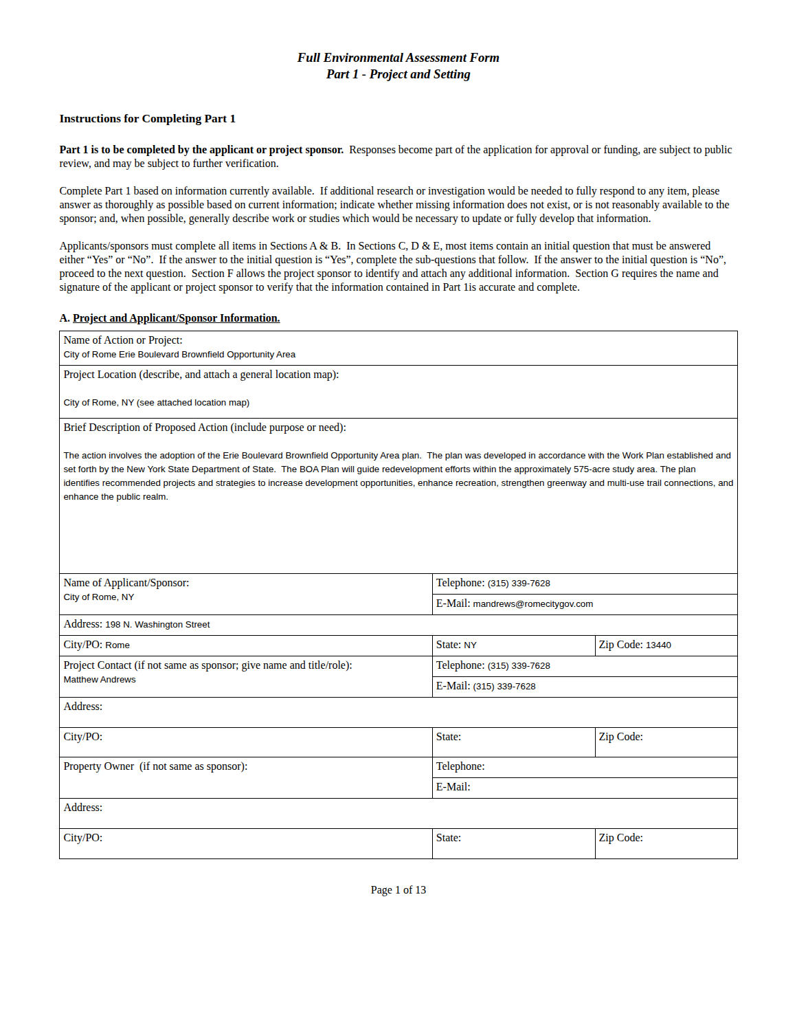Full Environmental Assessment Form
Part 1 - Project and Setting
Instructions for Completing Part 1
Part 1 is to be completed by the applicant or project sponsor. Responses become part of the application for approval or funding, are subject to public review, and may be subject to further verification.
Complete Part 1 based on information currently available. If additional research or investigation would be needed to fully respond to any item, please answer as thoroughly as possible based on current information; indicate whether missing information does not exist, or is not reasonably available to the sponsor; and, when possible, generally describe work or studies which would be necessary to update or fully develop that information.
Applicants/sponsors must complete all items in Sections A & B. In Sections C, D & E, most items contain an initial question that must be answered either “Yes” or “No”. If the answer to the initial question is “Yes”, complete the sub-questions that follow. If the answer to the initial question is “No”, proceed to the next question. Section F allows the project sponsor to identify and attach any additional information. Section G requires the name and signature of the applicant or project sponsor to verify that the information contained in Part 1is accurate and complete.
A. Project and Applicant/Sponsor Information.
| Name of Action or Project: City of Rome Erie Boulevard Brownfield Opportunity Area |
| Project Location (describe, and attach a general location map): City of Rome, NY (see attached location map) |
| Brief Description of Proposed Action (include purpose or need): The action involves the adoption of the Erie Boulevard Brownfield Opportunity Area plan. The plan was developed in accordance with the Work Plan established and set forth by the New York State Department of State. The BOA Plan will guide redevelopment efforts within the approximately 575-acre study area. The plan identifies recommended projects and strategies to increase development opportunities, enhance recreation, strengthen greenway and multi-use trail connections, and enhance the public realm. |
| Name of Applicant/Sponsor: City of Rome, NY | Telephone: (315) 339-7628 |
| E-Mail: mandrews@romecitygov.com |
| Address: 198 N. Washington Street |
| City/PO: Rome | State: NY | Zip Code: 13440 |
| Project Contact (if not same as sponsor; give name and title/role): Matthew Andrews | Telephone: (315) 339-7628 |
| E-Mail: (315) 339-7628 |
| Address: |
| City/PO: | State: | Zip Code: |
| Property Owner (if not same as sponsor): | Telephone: |
| E-Mail: |
| Address: |
| City/PO: | State: | Zip Code: |
Page 1 of 13